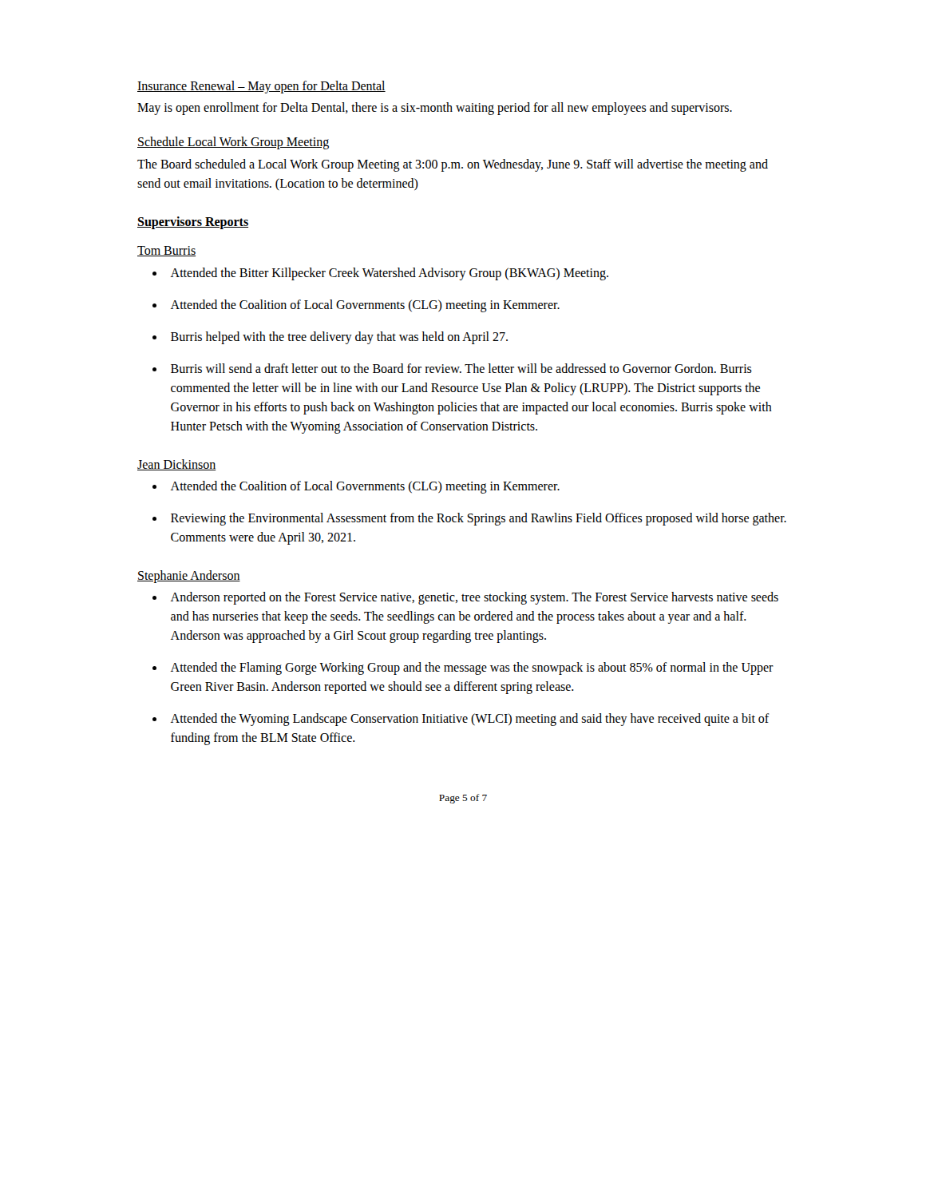Insurance Renewal – May open for Delta Dental
May is open enrollment for Delta Dental, there is a six-month waiting period for all new employees and supervisors.
Schedule Local Work Group Meeting
The Board scheduled a Local Work Group Meeting at 3:00 p.m. on Wednesday, June 9. Staff will advertise the meeting and send out email invitations. (Location to be determined)
Supervisors Reports
Tom Burris
Attended the Bitter Killpecker Creek Watershed Advisory Group (BKWAG) Meeting.
Attended the Coalition of Local Governments (CLG) meeting in Kemmerer.
Burris helped with the tree delivery day that was held on April 27.
Burris will send a draft letter out to the Board for review. The letter will be addressed to Governor Gordon. Burris commented the letter will be in line with our Land Resource Use Plan & Policy (LRUPP). The District supports the Governor in his efforts to push back on Washington policies that are impacted our local economies. Burris spoke with Hunter Petsch with the Wyoming Association of Conservation Districts.
Jean Dickinson
Attended the Coalition of Local Governments (CLG) meeting in Kemmerer.
Reviewing the Environmental Assessment from the Rock Springs and Rawlins Field Offices proposed wild horse gather. Comments were due April 30, 2021.
Stephanie Anderson
Anderson reported on the Forest Service native, genetic, tree stocking system. The Forest Service harvests native seeds and has nurseries that keep the seeds. The seedlings can be ordered and the process takes about a year and a half. Anderson was approached by a Girl Scout group regarding tree plantings.
Attended the Flaming Gorge Working Group and the message was the snowpack is about 85% of normal in the Upper Green River Basin. Anderson reported we should see a different spring release.
Attended the Wyoming Landscape Conservation Initiative (WLCI) meeting and said they have received quite a bit of funding from the BLM State Office.
Page 5 of 7